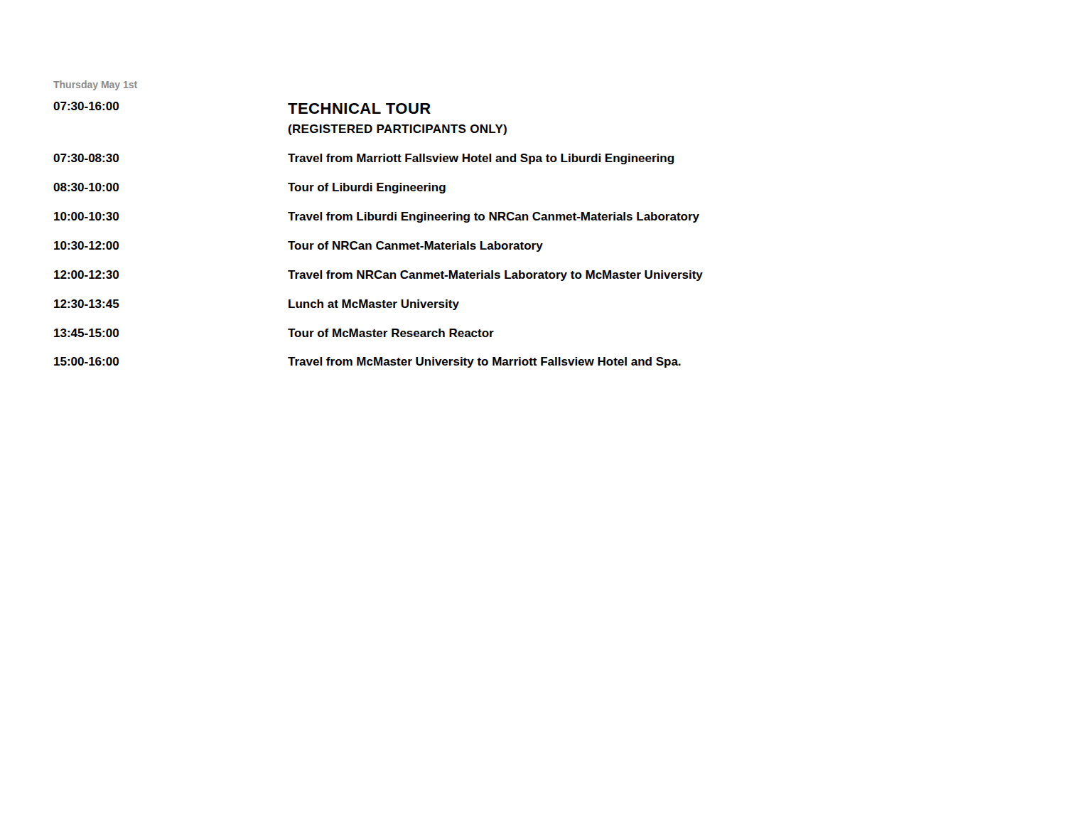Thursday May 1st
| 07:30-16:00 | TECHNICAL TOUR (REGISTERED PARTICIPANTS ONLY) |
| 07:30-08:30 | Travel from Marriott Fallsview Hotel and Spa to Liburdi Engineering |
| 08:30-10:00 | Tour of Liburdi Engineering |
| 10:00-10:30 | Travel from Liburdi Engineering to NRCan Canmet-Materials Laboratory |
| 10:30-12:00 | Tour of NRCan Canmet-Materials Laboratory |
| 12:00-12:30 | Travel from NRCan Canmet-Materials Laboratory to McMaster University |
| 12:30-13:45 | Lunch at McMaster University |
| 13:45-15:00 | Tour of McMaster Research Reactor |
| 15:00-16:00 | Travel from McMaster University to Marriott Fallsview Hotel and Spa. |